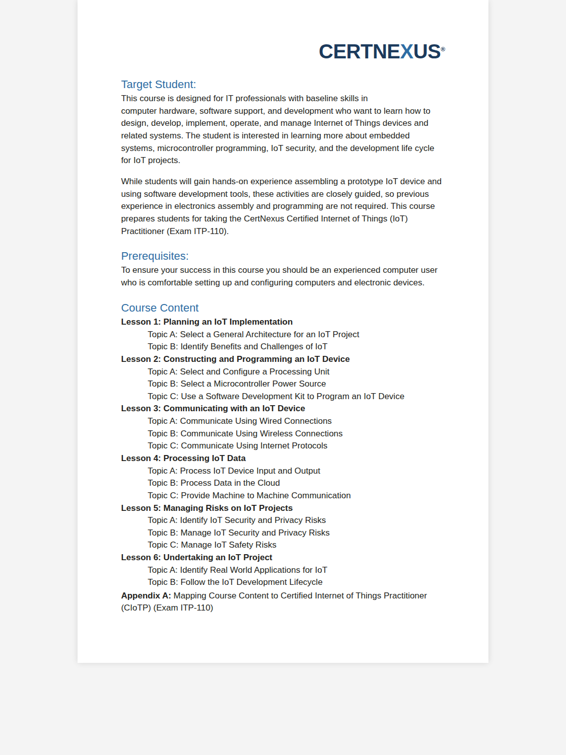CERT NE XUS®
Target Student:
This course is designed for IT professionals with baseline skills in
computer hardware, software support, and development who want to learn how to design, develop, implement, operate, and manage Internet of Things devices and related systems. The student is interested in learning more about embedded systems, microcontroller programming, IoT security, and the development life cycle for IoT projects.
While students will gain hands-on experience assembling a prototype IoT device and using software development tools, these activities are closely guided, so previous experience in electronics assembly and programming are not required. This course prepares students for taking the CertNexus Certified Internet of Things (IoT) Practitioner (Exam ITP-110).
Prerequisites:
To ensure your success in this course you should be an experienced computer user who is comfortable setting up and configuring computers and electronic devices.
Course Content
Lesson 1: Planning an IoT Implementation
Topic A: Select a General Architecture for an IoT Project
Topic B: Identify Benefits and Challenges of IoT
Lesson 2: Constructing and Programming an IoT Device
Topic A: Select and Configure a Processing Unit
Topic B: Select a Microcontroller Power Source
Topic C: Use a Software Development Kit to Program an IoT Device
Lesson 3: Communicating with an IoT Device
Topic A: Communicate Using Wired Connections
Topic B: Communicate Using Wireless Connections
Topic C: Communicate Using Internet Protocols
Lesson 4: Processing IoT Data
Topic A: Process IoT Device Input and Output
Topic B: Process Data in the Cloud
Topic C: Provide Machine to Machine Communication
Lesson 5: Managing Risks on IoT Projects
Topic A: Identify IoT Security and Privacy Risks
Topic B: Manage IoT Security and Privacy Risks
Topic C: Manage IoT Safety Risks
Lesson 6: Undertaking an IoT Project
Topic A: Identify Real World Applications for IoT
Topic B: Follow the IoT Development Lifecycle
Appendix A: Mapping Course Content to Certified Internet of Things Practitioner (CIoTP) (Exam ITP-110)